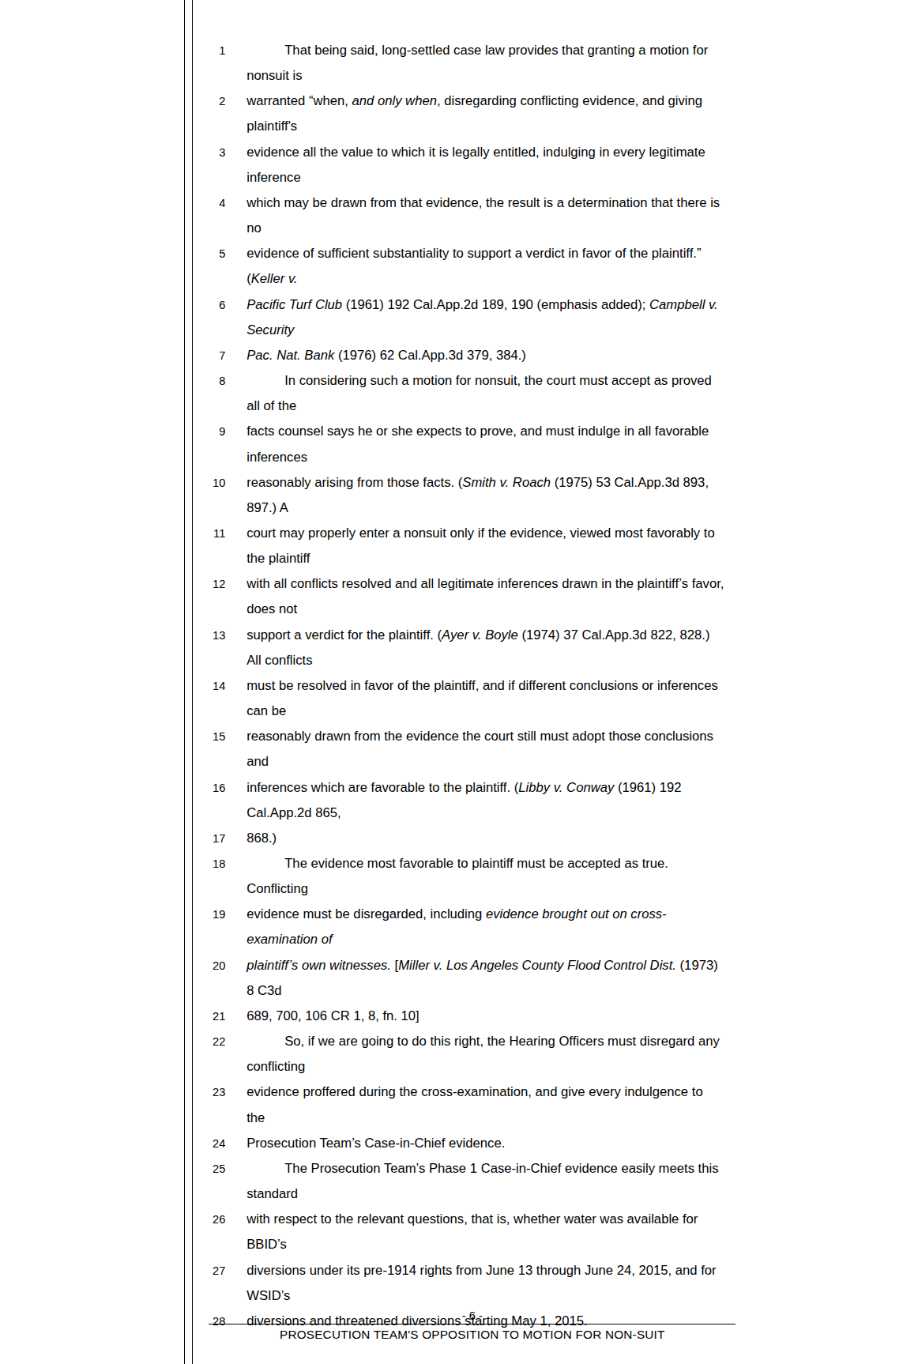That being said, long-settled case law provides that granting a motion for nonsuit is
warranted “when, and only when, disregarding conflicting evidence, and giving plaintiff's
evidence all the value to which it is legally entitled, indulging in every legitimate inference
which may be drawn from that evidence, the result is a determination that there is no
evidence of sufficient substantiality to support a verdict in favor of the plaintiff.” (Keller v.
Pacific Turf Club (1961) 192 Cal.App.2d 189, 190 (emphasis added); Campbell v. Security
Pac. Nat. Bank (1976) 62 Cal.App.3d 379, 384.)
In considering such a motion for nonsuit, the court must accept as proved all of the
facts counsel says he or she expects to prove, and must indulge in all favorable inferences
reasonably arising from those facts. (Smith v. Roach (1975) 53 Cal.App.3d 893, 897.) A
court may properly enter a nonsuit only if the evidence, viewed most favorably to the plaintiff
with all conflicts resolved and all legitimate inferences drawn in the plaintiff’s favor, does not
support a verdict for the plaintiff. (Ayer v. Boyle (1974) 37 Cal.App.3d 822, 828.) All conflicts
must be resolved in favor of the plaintiff, and if different conclusions or inferences can be
reasonably drawn from the evidence the court still must adopt those conclusions and
inferences which are favorable to the plaintiff. (Libby v. Conway (1961) 192 Cal.App.2d 865,
868.)
The evidence most favorable to plaintiff must be accepted as true. Conflicting
evidence must be disregarded, including evidence brought out on cross-examination of
plaintiff’s own witnesses. [Miller v. Los Angeles County Flood Control Dist. (1973) 8 C3d
689, 700, 106 CR 1, 8, fn. 10]
So, if we are going to do this right, the Hearing Officers must disregard any conflicting
evidence proffered during the cross-examination, and give every indulgence to the
Prosecution Team’s Case-in-Chief evidence.
The Prosecution Team’s Phase 1 Case-in-Chief evidence easily meets this standard
with respect to the relevant questions, that is, whether water was available for BBID’s
diversions under its pre-1914 rights from June 13 through June 24, 2015, and for WSID’s
diversions and threatened diversions starting May 1, 2015.
- 6 -
PROSECUTION TEAM'S OPPOSITION TO MOTION FOR NON-SUIT